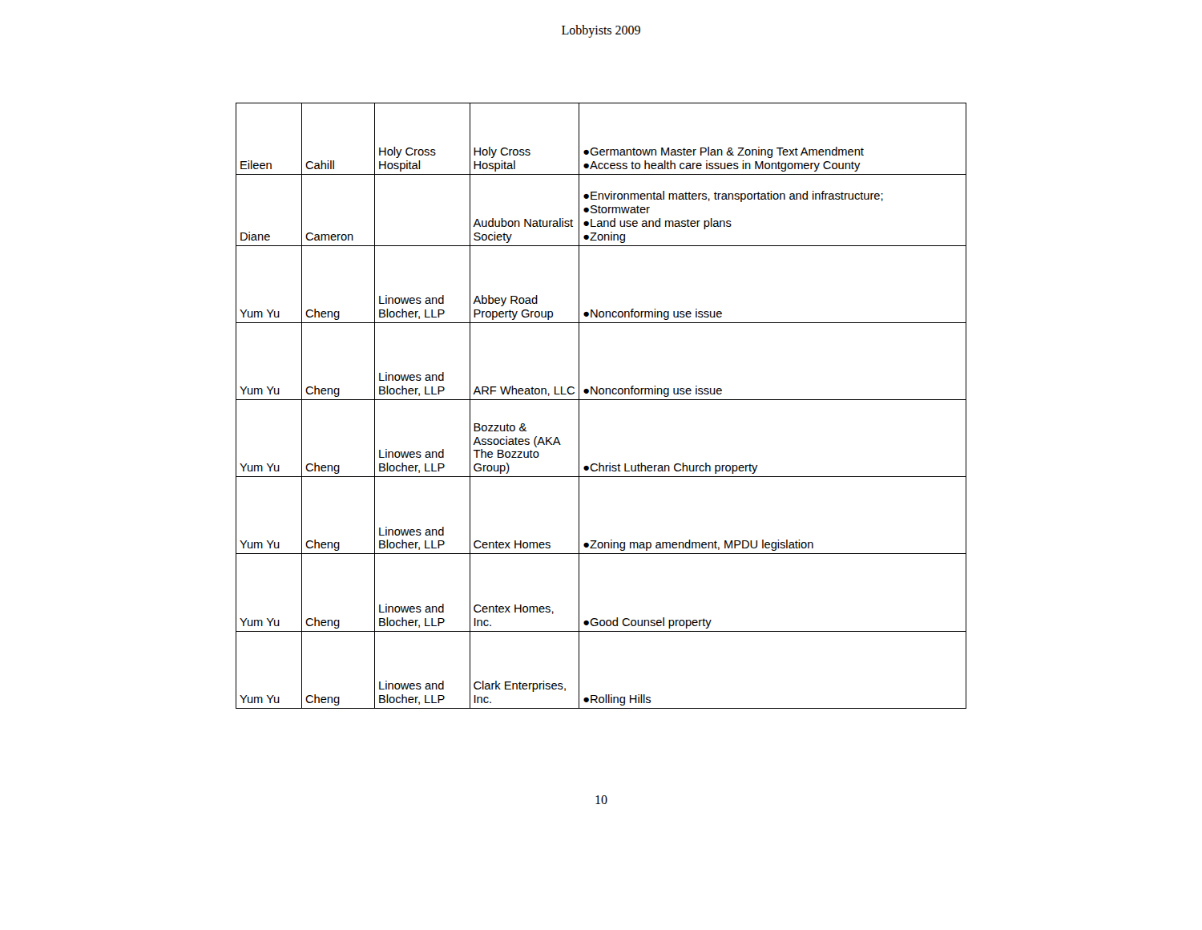Lobbyists 2009
| Eileen | Cahill | Holy Cross Hospital | Holy Cross Hospital | ●Germantown Master Plan & Zoning Text Amendment ●Access to health care issues in Montgomery County |
| Diane | Cameron | | Audubon Naturalist Society | ●Environmental matters, transportation and infrastructure; ●Stormwater ●Land use and master plans ●Zoning |
| Yum Yu | Cheng | Linowes and Blocher, LLP | Abbey Road Property Group | ●Nonconforming use issue |
| Yum Yu | Cheng | Linowes and Blocher, LLP | ARF Wheaton, LLC | ●Nonconforming use issue |
| Yum Yu | Cheng | Linowes and Blocher, LLP | Bozzuto & Associates (AKA The Bozzuto Group) | ●Christ Lutheran Church property |
| Yum Yu | Cheng | Linowes and Blocher, LLP | Centex Homes | ●Zoning map amendment, MPDU legislation |
| Yum Yu | Cheng | Linowes and Blocher, LLP | Centex Homes, Inc. | ●Good Counsel property |
| Yum Yu | Cheng | Linowes and Blocher, LLP | Clark Enterprises, Inc. | ●Rolling Hills |
10